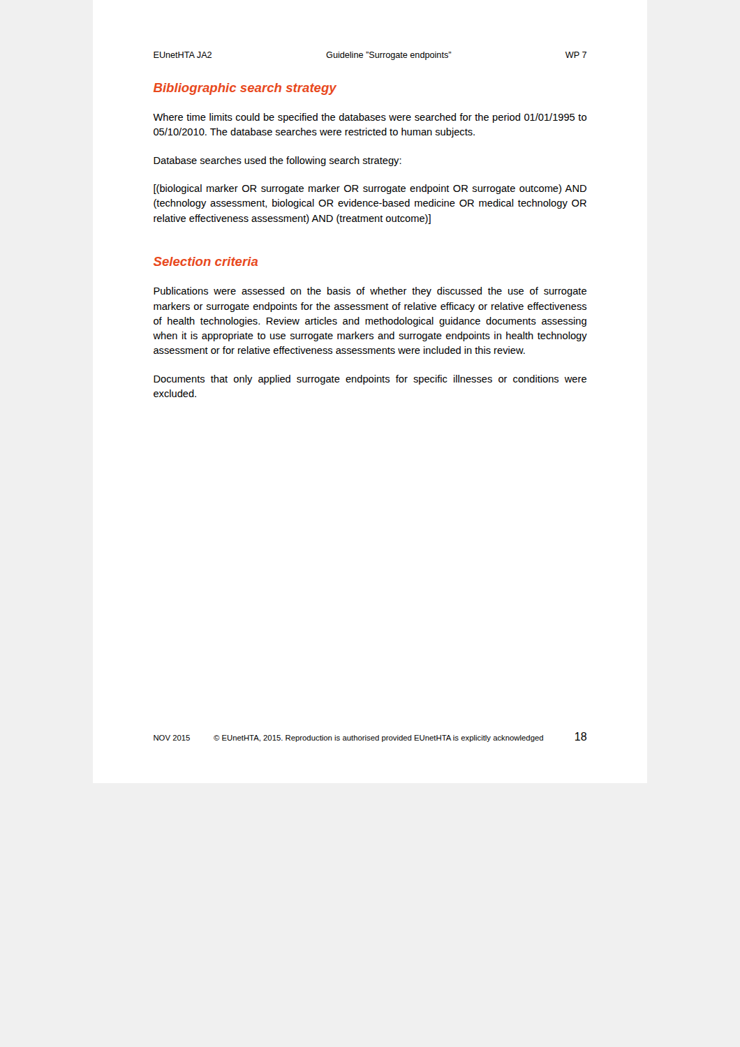EUnetHTA JA2
Guideline ”Surrogate endpoints”
WP 7
Bibliographic search strategy
Where time limits could be specified the databases were searched for the period 01/01/1995 to 05/10/2010. The database searches were restricted to human subjects.
Database searches used the following search strategy:
[(biological marker OR surrogate marker OR surrogate endpoint OR surrogate outcome) AND (technology assessment, biological OR evidence-based medicine OR medical technology OR relative effectiveness assessment) AND (treatment outcome)]
Selection criteria
Publications were assessed on the basis of whether they discussed the use of surrogate markers or surrogate endpoints for the assessment of relative efficacy or relative effectiveness of health technologies. Review articles and methodological guidance documents assessing when it is appropriate to use surrogate markers and surrogate endpoints in health technology assessment or for relative effectiveness assessments were included in this review.
Documents that only applied surrogate endpoints for specific illnesses or conditions were excluded.
NOV 2015
© EUnetHTA, 2015. Reproduction is authorised provided EUnetHTA is explicitly acknowledged
18